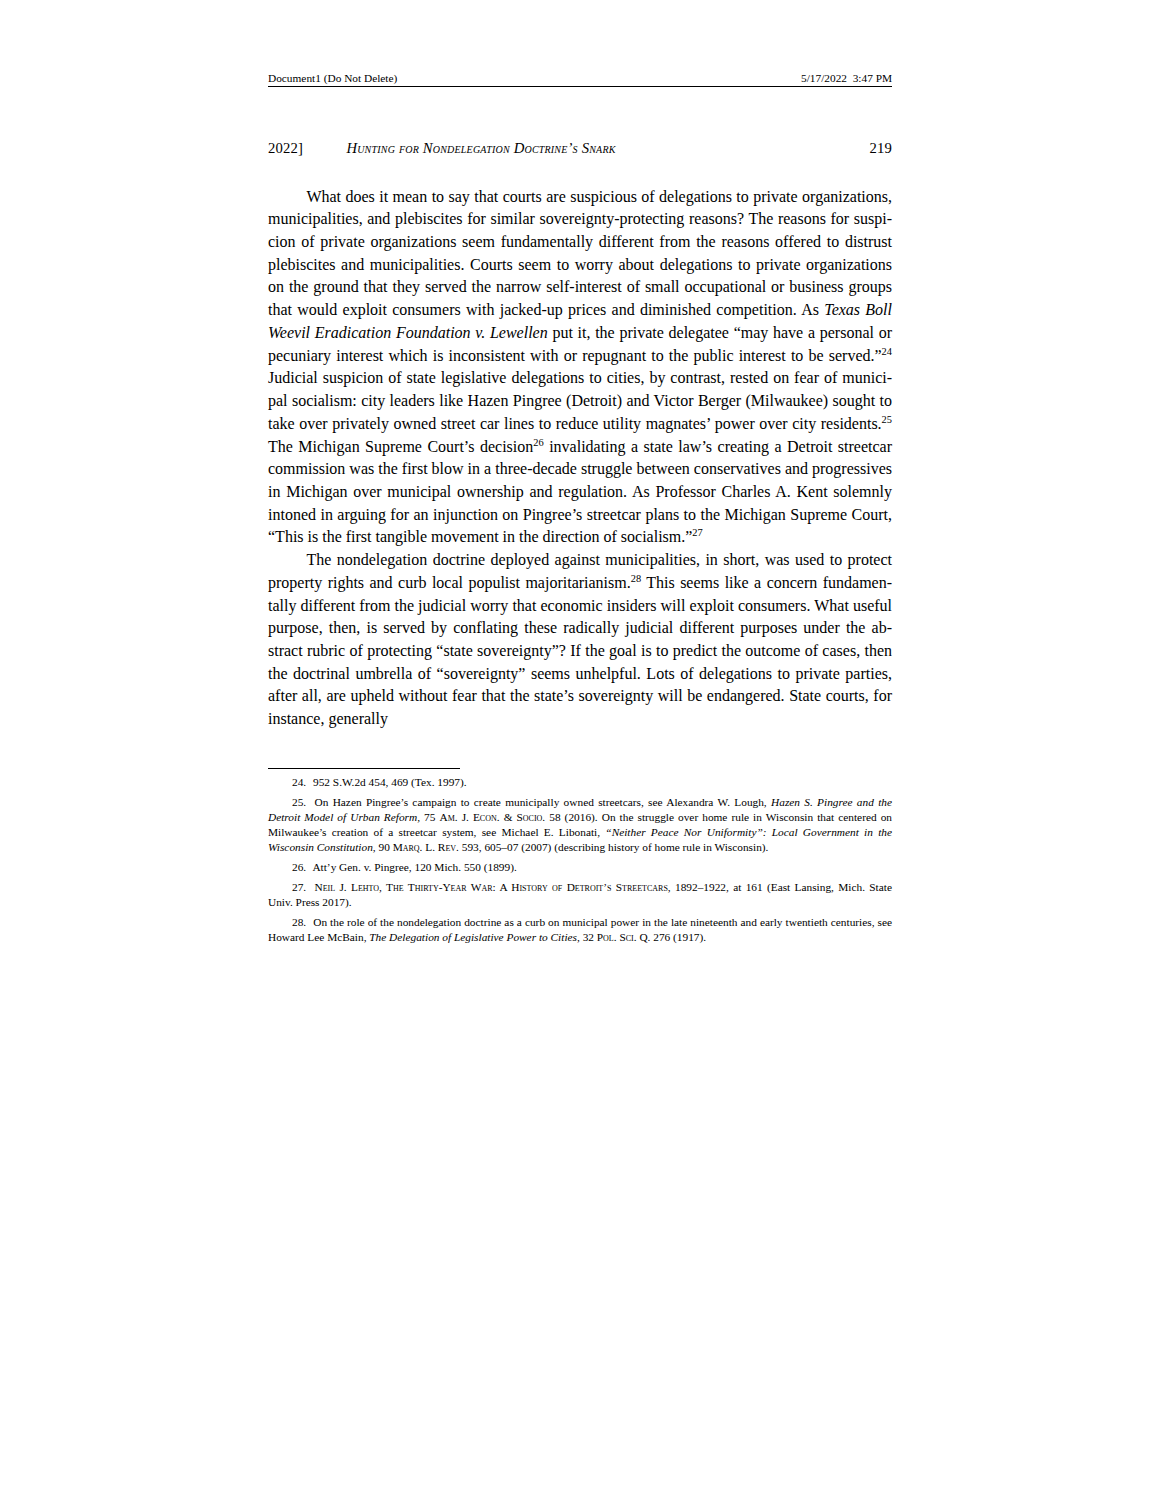Document1 (Do Not Delete) 5/17/2022 3:47 PM
2022] Hunting for Nondelegation Doctrine’s Snark 219
What does it mean to say that courts are suspicious of delegations to private organizations, municipalities, and plebiscites for similar sovereignty-protecting reasons? The reasons for suspicion of private organizations seem fundamentally different from the reasons offered to distrust plebiscites and municipalities. Courts seem to worry about delegations to private organizations on the ground that they served the narrow self-interest of small occupational or business groups that would exploit consumers with jacked-up prices and diminished competition. As Texas Boll Weevil Eradication Foundation v. Lewellen put it, the private delegatee “may have a personal or pecuniary interest which is inconsistent with or repugnant to the public interest to be served.”24 Judicial suspicion of state legislative delegations to cities, by contrast, rested on fear of municipal socialism: city leaders like Hazen Pingree (Detroit) and Victor Berger (Milwaukee) sought to take over privately owned street car lines to reduce utility magnates’ power over city residents.25 The Michigan Supreme Court’s decision26 invalidating a state law’s creating a Detroit streetcar commission was the first blow in a three-decade struggle between conservatives and progressives in Michigan over municipal ownership and regulation. As Professor Charles A. Kent solemnly intoned in arguing for an injunction on Pingree’s streetcar plans to the Michigan Supreme Court, “This is the first tangible movement in the direction of socialism.”27
The nondelegation doctrine deployed against municipalities, in short, was used to protect property rights and curb local populist majoritarianism.28 This seems like a concern fundamentally different from the judicial worry that economic insiders will exploit consumers. What useful purpose, then, is served by conflating these radically judicial different purposes under the abstract rubric of protecting “state sovereignty”? If the goal is to predict the outcome of cases, then the doctrinal umbrella of “sovereignty” seems unhelpful. Lots of delegations to private parties, after all, are upheld without fear that the state’s sovereignty will be endangered. State courts, for instance, generally
24. 952 S.W.2d 454, 469 (Tex. 1997).
25. On Hazen Pingree’s campaign to create municipally owned streetcars, see Alexandra W. Lough, Hazen S. Pingree and the Detroit Model of Urban Reform, 75 Am. J. Econ. & Socio. 58 (2016). On the struggle over home rule in Wisconsin that centered on Milwaukee’s creation of a streetcar system, see Michael E. Libonati, “Neither Peace Nor Uniformity”: Local Government in the Wisconsin Constitution, 90 Marq. L. Rev. 593, 605–07 (2007) (describing history of home rule in Wisconsin).
26. Att’y Gen. v. Pingree, 120 Mich. 550 (1899).
27. Neil J. Lehto, The Thirty-Year War: A History of Detroit’s Streetcars, 1892–1922, at 161 (East Lansing, Mich. State Univ. Press 2017).
28. On the role of the nondelegation doctrine as a curb on municipal power in the late nineteenth and early twentieth centuries, see Howard Lee McBain, The Delegation of Legislative Power to Cities, 32 Pol. Sci. Q. 276 (1917).